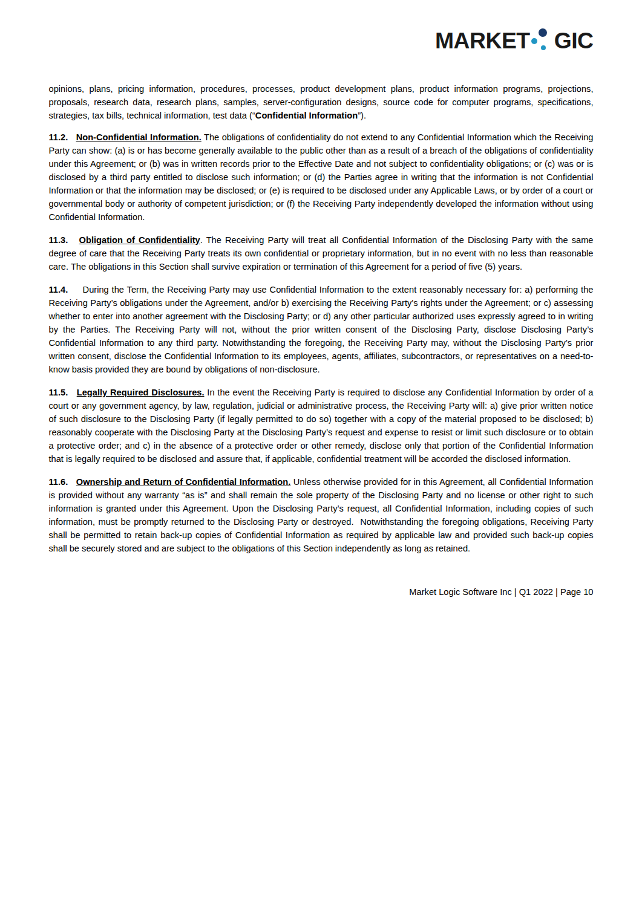MARKET GIC
opinions, plans, pricing information, procedures, processes, product development plans, product information programs, projections, proposals, research data, research plans, samples, server-configuration designs, source code for computer programs, specifications, strategies, tax bills, technical information, test data (“Confidential Information”).
11.2. Non-Confidential Information. The obligations of confidentiality do not extend to any Confidential Information which the Receiving Party can show: (a) is or has become generally available to the public other than as a result of a breach of the obligations of confidentiality under this Agreement; or (b) was in written records prior to the Effective Date and not subject to confidentiality obligations; or (c) was or is disclosed by a third party entitled to disclose such information; or (d) the Parties agree in writing that the information is not Confidential Information or that the information may be disclosed; or (e) is required to be disclosed under any Applicable Laws, or by order of a court or governmental body or authority of competent jurisdiction; or (f) the Receiving Party independently developed the information without using Confidential Information.
11.3. Obligation of Confidentiality. The Receiving Party will treat all Confidential Information of the Disclosing Party with the same degree of care that the Receiving Party treats its own confidential or proprietary information, but in no event with no less than reasonable care. The obligations in this Section shall survive expiration or termination of this Agreement for a period of five (5) years.
11.4. During the Term, the Receiving Party may use Confidential Information to the extent reasonably necessary for: a) performing the Receiving Party’s obligations under the Agreement, and/or b) exercising the Receiving Party's rights under the Agreement; or c) assessing whether to enter into another agreement with the Disclosing Party; or d) any other particular authorized uses expressly agreed to in writing by the Parties. The Receiving Party will not, without the prior written consent of the Disclosing Party, disclose Disclosing Party’s Confidential Information to any third party. Notwithstanding the foregoing, the Receiving Party may, without the Disclosing Party’s prior written consent, disclose the Confidential Information to its employees, agents, affiliates, subcontractors, or representatives on a need-to-know basis provided they are bound by obligations of non-disclosure.
11.5. Legally Required Disclosures. In the event the Receiving Party is required to disclose any Confidential Information by order of a court or any government agency, by law, regulation, judicial or administrative process, the Receiving Party will: a) give prior written notice of such disclosure to the Disclosing Party (if legally permitted to do so) together with a copy of the material proposed to be disclosed; b) reasonably cooperate with the Disclosing Party at the Disclosing Party’s request and expense to resist or limit such disclosure or to obtain a protective order; and c) in the absence of a protective order or other remedy, disclose only that portion of the Confidential Information that is legally required to be disclosed and assure that, if applicable, confidential treatment will be accorded the disclosed information.
11.6. Ownership and Return of Confidential Information. Unless otherwise provided for in this Agreement, all Confidential Information is provided without any warranty “as is” and shall remain the sole property of the Disclosing Party and no license or other right to such information is granted under this Agreement. Upon the Disclosing Party’s request, all Confidential Information, including copies of such information, must be promptly returned to the Disclosing Party or destroyed. Notwithstanding the foregoing obligations, Receiving Party shall be permitted to retain back-up copies of Confidential Information as required by applicable law and provided such back-up copies shall be securely stored and are subject to the obligations of this Section independently as long as retained.
Market Logic Software Inc | Q1 2022 | Page 10